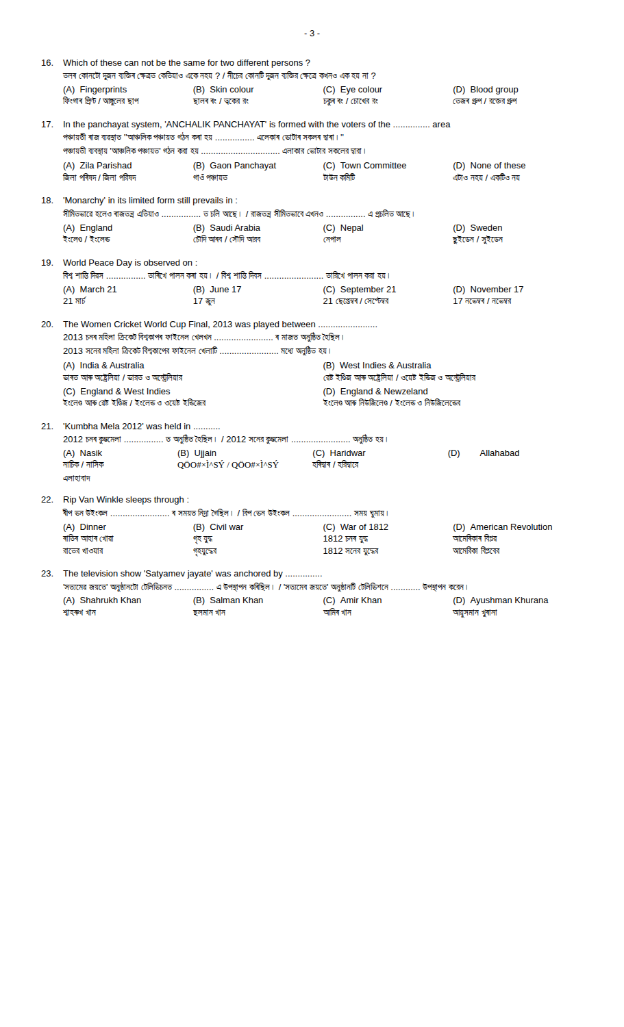- 3 -
16.
Which of these can not be the same for two different persons ?
তলৰ কোনটো দুজন ব্যক্তিৰ ক্ষেত্ৰত কেতিয়াও একে নহয় ? / নীচের কোনটি দুজন ব্যক্তির ক্ষেত্রে কখনও এক হয় না ?
| (A) Fingerprints ফিংগাৰ প্ৰিণ্ট / আঙ্গুলের ছাপ | (B) Skin colour ছালৰ ৰং / ত্বকের রং | (C) Eye colour চকুৰ ৰং / চোখের রং | (D) Blood group তেজৰ গ্ৰুপ / রক্তের গ্রুপ |
17.
In the panchayat system, 'ANCHALIK PANCHAYAT' is formed with the voters of the ............... area
পঞ্চায়তী ৰাজ ব্যৱস্থাত ''আঞ্চলিক পঞ্চায়ত গঠন কৰা হয় ................ এলেকাৰ ভোটাৰ সকলৰ দ্বাৰা।''
পঞ্চায়তী ব্যবস্থায় 'আঞ্চলিক পঞ্চায়ত' গঠন করা হয় ................................ এলাকার ভোটার সকলের দ্বারা।
| (A) Zila Parishad জিলা পৰিষদ / জিলা পরিষদ | (B) Gaon Panchayat গাওঁ পঞ্চায়ত | (C) Town Committee টাউন কমিটি | (D) None of these এটাও নহয় / একটিও নয় |
18.
'Monarchy' in its limited form still prevails in :
সীমিতভাৱে হলেও ৰাজতন্ত্ৰ এতিয়াও ................ ত চলি আছে। / রাজতন্ত্র সীমিতভাবে এখনও ................ এ প্রচলিত আছে।
| (A) England ইংলেণ্ড / ইংলেন্ড | (B) Saudi Arabia চৌদি আৰব / সৌদি আরব | (C) Nepal নেপাল | (D) Sweden ছুইডেন / সুইডেন |
19.
World Peace Day is observed on :
বিশ্ব শান্তি দিৱস ................ তাৰিখে পালন কৰা হয়। / বিশ্ব শান্তি দিবস ........................ তারিখে পালন করা হয়।
| (A) March 21 21 মাৰ্চ | (B) June 17 17 জুন | (C) September 21 21 ছেপ্তেম্বৰ / সেপ্টেম্বর | (D) November 17 17 নভেম্বৰ / নভেম্বর |
20.
The Women Cricket World Cup Final, 2013 was played between ........................
2013 চনৰ মহিলা ক্ৰিকেট বিশ্বকাপৰ ফাইনেল খেলখন ........................ ৰ মাজত অনুষ্ঠিত হৈছিল।
2013 সনের মহিলা ক্রিকেট বিশ্বকাপের ফাইনেল খেলাটি ........................ মধ্যে অনুষ্ঠিত হয়।
| (A) India & Australia ভাৰত আৰু অষ্ট্ৰেলিয়া / ভারত ও অস্ট্রেলিয়ার | (B) West Indies & Australia ৱেষ্ট ইণ্ডিজ আৰু অষ্ট্ৰেলিয়া / ওয়েষ্ট ইন্ডিজ ও অস্ট্রেলিয়ার |
| (C) England & West Indies ইংলেণ্ড আৰু ৱেষ্ট ইণ্ডিজ / ইংলেন্ড ও ওয়েষ্ট ইন্ডিজের | (D) England & Newzeland ইংলেণ্ড আৰু নিউজিলেণ্ড / ইংলেন্ড ও নিউজিলেন্ডের |
21.
'Kumbha Mela 2012' was held in ...........
2012 চনৰ কুম্ভমেলা ................ ত অনুষ্ঠিত হৈছিল। / 2012 সনের কুম্ভমেলা ........................ অনুষ্ঠিত হয়।
| (A) Nasik নাচিক / নাসিক | (B) Ujjain QÖO#×Ì^SÝ / QÖO#×Ì^SÝ | (C) Haridwar হৰিদ্বাৰ / হরিদ্বারে | (D) Allahabad |
এলাহাবাদ
22.
Rip Van Winkle sleeps through :
ৰীপ ভন উইংকল ........................ ৰ সময়ত নিদ্ৰা গৈছিল। / রিপ ভেন উইংকল ........................ সময় ঘুমায়।
| (A) Dinner ৰাতিৰ আহাৰ খোৱা রাতের খাওয়ার | (B) Civil war গৃহ যুদ্ধ গৃহযুদ্ধের | (C) War of 1812 1812 চনৰ যুদ্ধ 1812 সনের যুদ্ধের | (D) American Revolution আমেৰিকাৰ বিপ্লৱ আমেরিকা বিপ্লবের |
23.
The television show 'Satyamev jayate' was anchored by ...............
'সত্যমেৱ জয়তে' অনুষ্ঠানটো টেলিভিচনত ................ এ উপস্থাপন কৰিছিল। / 'সত্যমেব জয়তে' অনুষ্ঠানটি টেলিভিশনে ............ উপস্থাপন করেন।
| (A) Shahrukh Khan শ্বাহৰুখ খান | (B) Salman Khan ছলমান খান | (C) Amir Khan আমিৰ খান | (D) Ayushman Khurana আয়ুসমান খুৰানা |